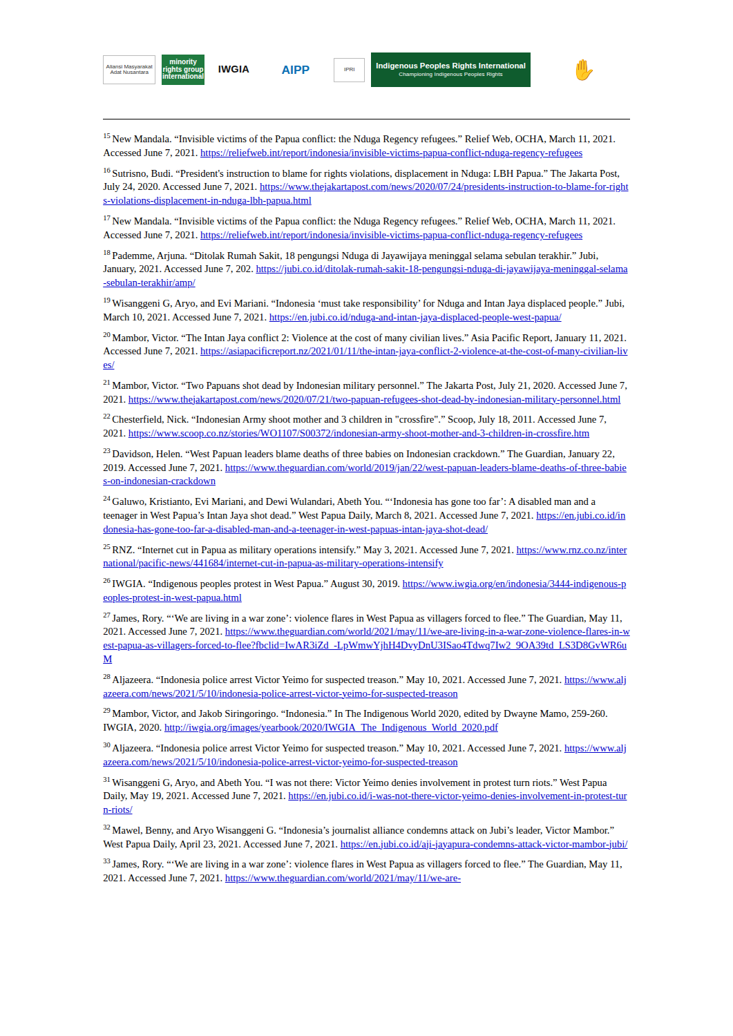Aliansi Masyarakat Adat Nusantara
minority rights group international
IWGIA
AIPP
IPRI
Indigenous Peoples Rights International Championing Indigenous Peoples Rights
✋
15 New Mandala. “Invisible victims of the Papua conflict: the Nduga Regency refugees.” Relief Web, OCHA, March 11, 2021. Accessed June 7, 2021. https://reliefweb.int/report/indonesia/invisible-victims-papua-conflict-nduga-regency-refugees
16 Sutrisno, Budi. “President's instruction to blame for rights violations, displacement in Nduga: LBH Papua.” The Jakarta Post, July 24, 2020. Accessed June 7, 2021. https://www.thejakartapost.com/news/2020/07/24/presidents-instruction-to-blame-for-rights-violations-displacement-in-nduga-lbh-papua.html
17 New Mandala. “Invisible victims of the Papua conflict: the Nduga Regency refugees.” Relief Web, OCHA, March 11, 2021. Accessed June 7, 2021. https://reliefweb.int/report/indonesia/invisible-victims-papua-conflict-nduga-regency-refugees
18 Pademme, Arjuna. “Ditolak Rumah Sakit, 18 pengungsi Nduga di Jayawijaya meninggal selama sebulan terakhir.” Jubi, January, 2021. Accessed June 7, 202. https://jubi.co.id/ditolak-rumah-sakit-18-pengungsi-nduga-di-jayawijaya-meninggal-selama-sebulan-terakhir/amp/
19 Wisanggeni G, Aryo, and Evi Mariani. “Indonesia ‘must take responsibility’ for Nduga and Intan Jaya displaced people.” Jubi, March 10, 2021. Accessed June 7, 2021. https://en.jubi.co.id/nduga-and-intan-jaya-displaced-people-west-papua/
20 Mambor, Victor. “The Intan Jaya conflict 2: Violence at the cost of many civilian lives.” Asia Pacific Report, January 11, 2021. Accessed June 7, 2021. https://asiapacificreport.nz/2021/01/11/the-intan-jaya-conflict-2-violence-at-the-cost-of-many-civilian-lives/
21 Mambor, Victor. “Two Papuans shot dead by Indonesian military personnel.” The Jakarta Post, July 21, 2020. Accessed June 7, 2021. https://www.thejakartapost.com/news/2020/07/21/two-papuan-refugees-shot-dead-by-indonesian-military-personnel.html
22 Chesterfield, Nick. “Indonesian Army shoot mother and 3 children in "crossfire".” Scoop, July 18, 2011. Accessed June 7, 2021. https://www.scoop.co.nz/stories/WO1107/S00372/indonesian-army-shoot-mother-and-3-children-in-crossfire.htm
23 Davidson, Helen. “West Papuan leaders blame deaths of three babies on Indonesian crackdown.” The Guardian, January 22, 2019. Accessed June 7, 2021. https://www.theguardian.com/world/2019/jan/22/west-papuan-leaders-blame-deaths-of-three-babies-on-indonesian-crackdown
24 Galuwo, Kristianto, Evi Mariani, and Dewi Wulandari, Abeth You. “‘Indonesia has gone too far’: A disabled man and a teenager in West Papua’s Intan Jaya shot dead.” West Papua Daily, March 8, 2021. Accessed June 7, 2021. https://en.jubi.co.id/indonesia-has-gone-too-far-a-disabled-man-and-a-teenager-in-west-papuas-intan-jaya-shot-dead/
25 RNZ. “Internet cut in Papua as military operations intensify.” May 3, 2021. Accessed June 7, 2021. https://www.rnz.co.nz/international/pacific-news/441684/internet-cut-in-papua-as-military-operations-intensify
26 IWGIA. “Indigenous peoples protest in West Papua.” August 30, 2019. https://www.iwgia.org/en/indonesia/3444-indigenous-peoples-protest-in-west-papua.html
27 James, Rory. “‘We are living in a war zone’: violence flares in West Papua as villagers forced to flee.” The Guardian, May 11, 2021. Accessed June 7, 2021. https://www.theguardian.com/world/2021/may/11/we-are-living-in-a-war-zone-violence-flares-in-west-papua-as-villagers-forced-to-flee?fbclid=IwAR3iZd_-LpWmwYjhH4DvyDnU3ISao4Tdwq7Iw2_9OA39td_LS3D8GvWR6uM
28 Aljazeera. “Indonesia police arrest Victor Yeimo for suspected treason.” May 10, 2021. Accessed June 7, 2021. https://www.aljazeera.com/news/2021/5/10/indonesia-police-arrest-victor-yeimo-for-suspected-treason
29 Mambor, Victor, and Jakob Siringoringo. “Indonesia.” In The Indigenous World 2020, edited by Dwayne Mamo, 259-260. IWGIA, 2020. http://iwgia.org/images/yearbook/2020/IWGIA_The_Indigenous_World_2020.pdf
30 Aljazeera. “Indonesia police arrest Victor Yeimo for suspected treason.” May 10, 2021. Accessed June 7, 2021. https://www.aljazeera.com/news/2021/5/10/indonesia-police-arrest-victor-yeimo-for-suspected-treason
31 Wisanggeni G, Aryo, and Abeth You. “I was not there: Victor Yeimo denies involvement in protest turn riots.” West Papua Daily, May 19, 2021. Accessed June 7, 2021. https://en.jubi.co.id/i-was-not-there-victor-yeimo-denies-involvement-in-protest-turn-riots/
32 Mawel, Benny, and Aryo Wisanggeni G. “Indonesia’s journalist alliance condemns attack on Jubi’s leader, Victor Mambor.” West Papua Daily, April 23, 2021. Accessed June 7, 2021. https://en.jubi.co.id/aji-jayapura-condemns-attack-victor-mambor-jubi/
33 James, Rory. “‘We are living in a war zone’: violence flares in West Papua as villagers forced to flee.” The Guardian, May 11, 2021. Accessed June 7, 2021. https://www.theguardian.com/world/2021/may/11/we-are-